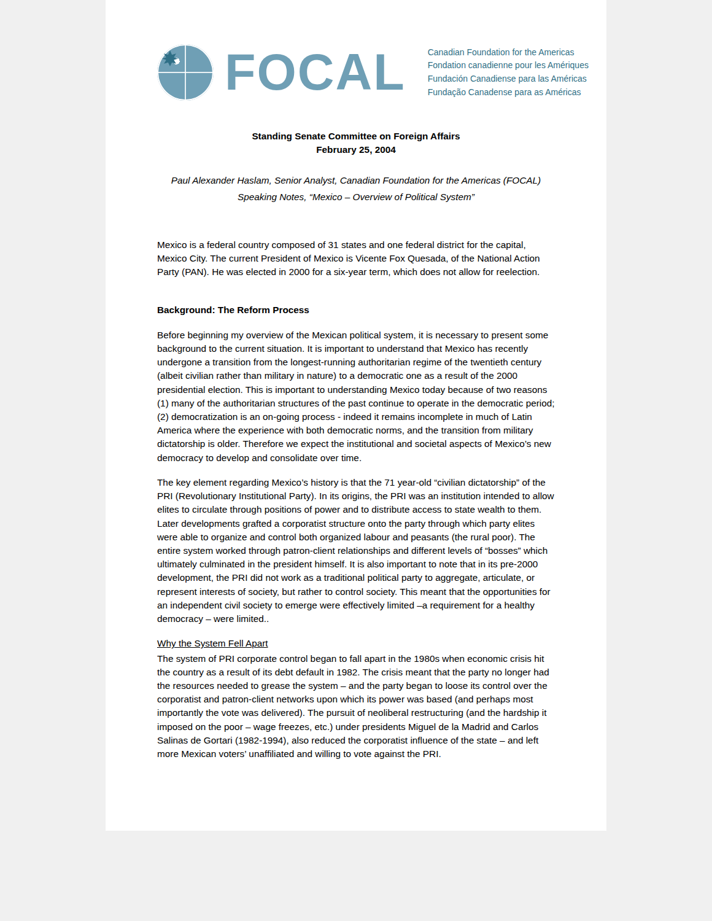FOCAL
Canadian Foundation for the Americas
Fondation canadienne pour les Amériques
Fundación Canadiense para las Américas
Fundação Canadense para as Américas
Standing Senate Committee on Foreign Affairs
February 25, 2004
Paul Alexander Haslam, Senior Analyst, Canadian Foundation for the Americas (FOCAL)
Speaking Notes, “Mexico – Overview of Political System”
Mexico is a federal country composed of 31 states and one federal district for the capital, Mexico City. The current President of Mexico is Vicente Fox Quesada, of the National Action Party (PAN). He was elected in 2000 for a six-year term, which does not allow for reelection.
Background: The Reform Process
Before beginning my overview of the Mexican political system, it is necessary to present some background to the current situation. It is important to understand that Mexico has recently undergone a transition from the longest-running authoritarian regime of the twentieth century (albeit civilian rather than military in nature) to a democratic one as a result of the 2000 presidential election. This is important to understanding Mexico today because of two reasons (1) many of the authoritarian structures of the past continue to operate in the democratic period; (2) democratization is an on-going process - indeed it remains incomplete in much of Latin America where the experience with both democratic norms, and the transition from military dictatorship is older. Therefore we expect the institutional and societal aspects of Mexico’s new democracy to develop and consolidate over time.
The key element regarding Mexico’s history is that the 71 year-old “civilian dictatorship” of the PRI (Revolutionary Institutional Party). In its origins, the PRI was an institution intended to allow elites to circulate through positions of power and to distribute access to state wealth to them. Later developments grafted a corporatist structure onto the party through which party elites were able to organize and control both organized labour and peasants (the rural poor). The entire system worked through patron-client relationships and different levels of “bosses” which ultimately culminated in the president himself. It is also important to note that in its pre-2000 development, the PRI did not work as a traditional political party to aggregate, articulate, or represent interests of society, but rather to control society. This meant that the opportunities for an independent civil society to emerge were effectively limited –a requirement for a healthy democracy – were limited..
Why the System Fell Apart
The system of PRI corporate control began to fall apart in the 1980s when economic crisis hit the country as a result of its debt default in 1982. The crisis meant that the party no longer had the resources needed to grease the system – and the party began to loose its control over the corporatist and patron-client networks upon which its power was based (and perhaps most importantly the vote was delivered). The pursuit of neoliberal restructuring (and the hardship it imposed on the poor – wage freezes, etc.) under presidents Miguel de la Madrid and Carlos Salinas de Gortari (1982-1994), also reduced the corporatist influence of the state – and left more Mexican voters’ unaffiliated and willing to vote against the PRI.